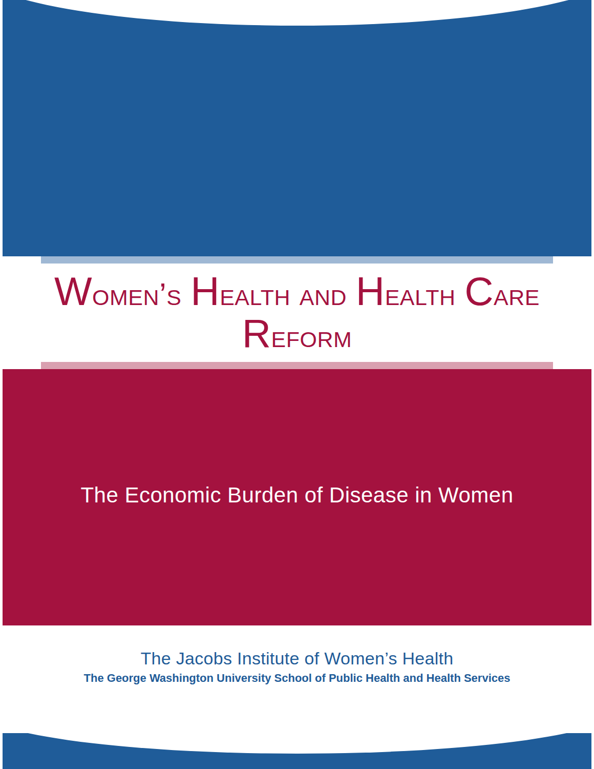Women’s Health and Health Care Reform
The Economic Burden of Disease in Women
The Jacobs Institute of Women’s Health
The George Washington University School of Public Health and Health Services